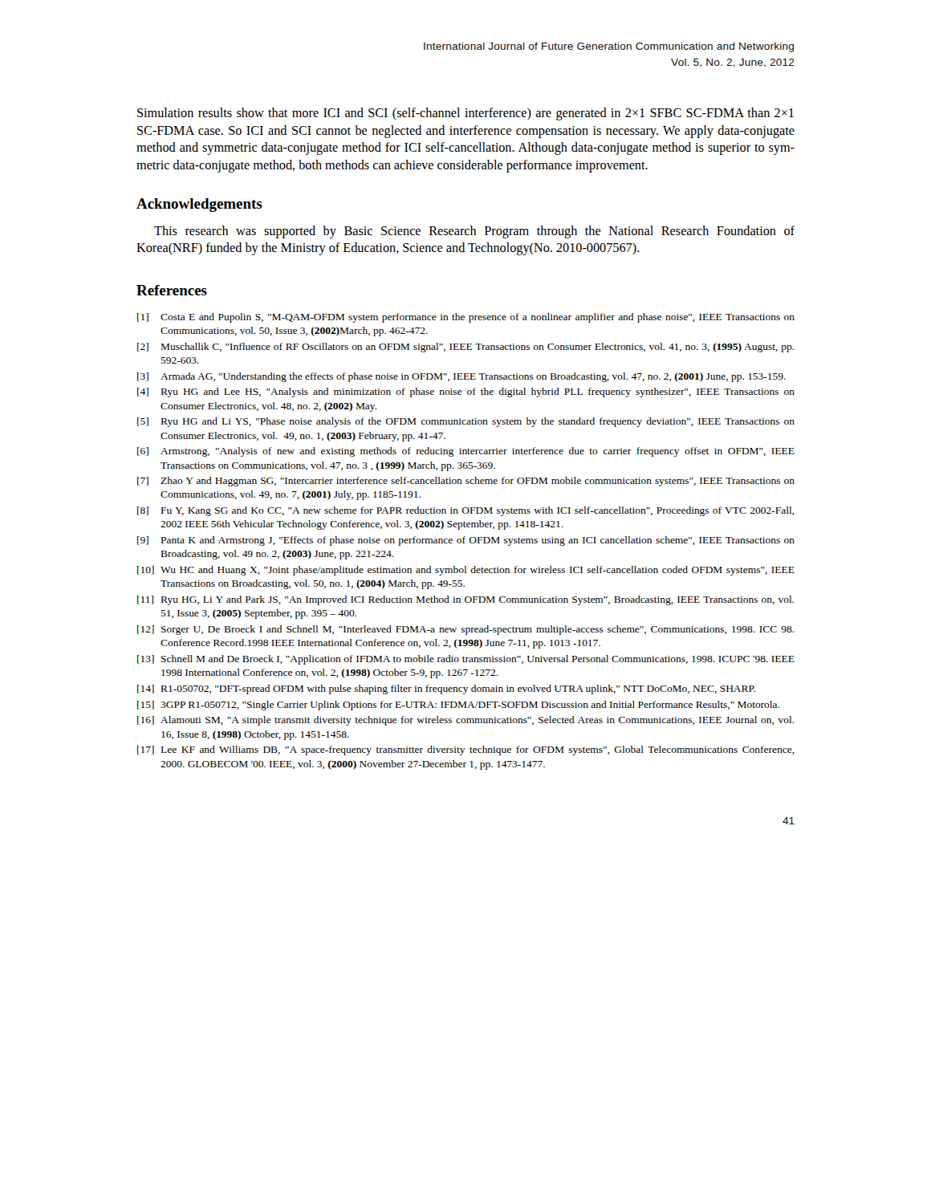International Journal of Future Generation Communication and Networking Vol. 5, No. 2, June, 2012
Simulation results show that more ICI and SCI (self-channel interference) are generated in 2×1 SFBC SC-FDMA than 2×1 SC-FDMA case. So ICI and SCI cannot be neglected and interference compensation is necessary. We apply data-conjugate method and symmetric data-conjugate method for ICI self-cancellation. Although data-conjugate method is superior to symmetric data-conjugate method, both methods can achieve considerable performance improvement.
Acknowledgements
This research was supported by Basic Science Research Program through the National Research Foundation of Korea(NRF) funded by the Ministry of Education, Science and Technology(No. 2010-0007567).
References
[1] Costa E and Pupolin S, "M-QAM-OFDM system performance in the presence of a nonlinear amplifier and phase noise", IEEE Transactions on Communications, vol. 50, Issue 3, (2002) March, pp. 462-472.
[2] Muschallik C, "Influence of RF Oscillators on an OFDM signal", IEEE Transactions on Consumer Electronics, vol. 41, no. 3, (1995) August, pp. 592-603.
[3] Armada AG, "Understanding the effects of phase noise in OFDM", IEEE Transactions on Broadcasting, vol. 47, no. 2, (2001) June, pp. 153-159.
[4] Ryu HG and Lee HS, "Analysis and minimization of phase noise of the digital hybrid PLL frequency synthesizer", IEEE Transactions on Consumer Electronics, vol. 48, no. 2, (2002) May.
[5] Ryu HG and Li YS, "Phase noise analysis of the OFDM communication system by the standard frequency deviation", IEEE Transactions on Consumer Electronics, vol. 49, no. 1, (2003) February, pp. 41-47.
[6] Armstrong, "Analysis of new and existing methods of reducing intercarrier interference due to carrier frequency offset in OFDM", IEEE Transactions on Communications, vol. 47, no. 3 , (1999) March, pp. 365-369.
[7] Zhao Y and Haggman SG, "Intercarrier interference self-cancellation scheme for OFDM mobile communication systems", IEEE Transactions on Communications, vol. 49, no. 7, (2001) July, pp. 1185-1191.
[8] Fu Y, Kang SG and Ko CC, "A new scheme for PAPR reduction in OFDM systems with ICI self-cancellation", Proceedings of VTC 2002-Fall, 2002 IEEE 56th Vehicular Technology Conference, vol. 3, (2002) September, pp. 1418-1421.
[9] Panta K and Armstrong J, "Effects of phase noise on performance of OFDM systems using an ICI cancellation scheme", IEEE Transactions on Broadcasting, vol. 49 no. 2, (2003) June, pp. 221-224.
[10] Wu HC and Huang X, "Joint phase/amplitude estimation and symbol detection for wireless ICI self-cancellation coded OFDM systems", IEEE Transactions on Broadcasting, vol. 50, no. 1, (2004) March, pp. 49-55.
[11] Ryu HG, Li Y and Park JS, "An Improved ICI Reduction Method in OFDM Communication System", Broadcasting, IEEE Transactions on, vol. 51, Issue 3, (2005) September, pp. 395 – 400.
[12] Sorger U, De Broeck I and Schnell M, "Interleaved FDMA-a new spread-spectrum multiple-access scheme", Communications, 1998. ICC 98. Conference Record.1998 IEEE International Conference on, vol. 2, (1998) June 7-11, pp. 1013 -1017.
[13] Schnell M and De Broeck I, "Application of IFDMA to mobile radio transmission", Universal Personal Communications, 1998. ICUPC '98. IEEE 1998 International Conference on, vol. 2, (1998) October 5-9, pp. 1267 -1272.
[14] R1-050702, "DFT-spread OFDM with pulse shaping filter in frequency domain in evolved UTRA uplink," NTT DoCoMo, NEC, SHARP.
[15] 3GPP R1-050712, "Single Carrier Uplink Options for E-UTRA: IFDMA/DFT-SOFDM Discussion and Initial Performance Results," Motorola.
[16] Alamouti SM, "A simple transmit diversity technique for wireless communications", Selected Areas in Communications, IEEE Journal on, vol. 16, Issue 8, (1998) October, pp. 1451-1458.
[17] Lee KF and Williams DB, "A space-frequency transmitter diversity technique for OFDM systems", Global Telecommunications Conference, 2000. GLOBECOM '00. IEEE, vol. 3, (2000) November 27-December 1, pp. 1473-1477.
41